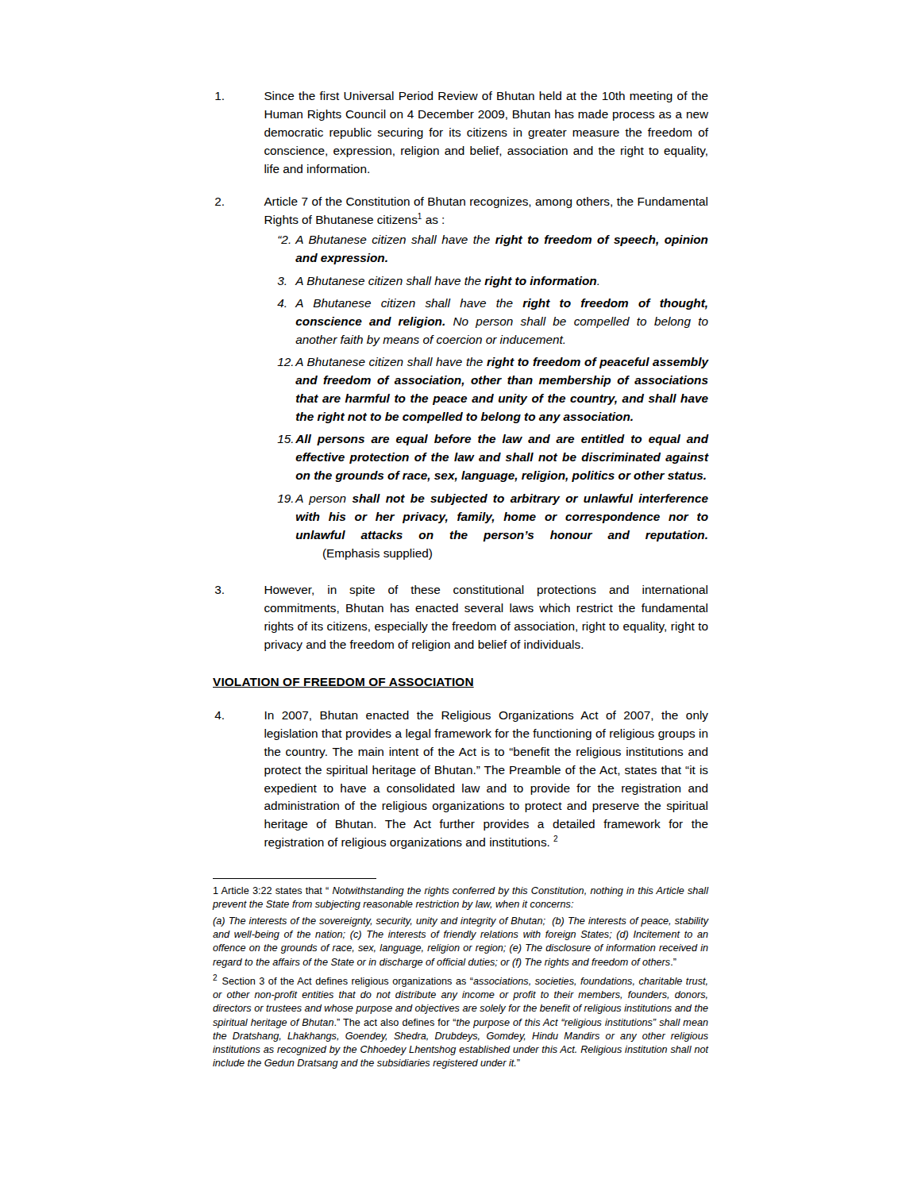1.
Since the first Universal Period Review of Bhutan held at the 10th meeting of the Human Rights Council on 4 December 2009, Bhutan has made process as a new democratic republic securing for its citizens in greater measure the freedom of conscience, expression, religion and belief, association and the right to equality, life and information.
2.
Article 7 of the Constitution of Bhutan recognizes, among others, the Fundamental Rights of Bhutanese citizens1 as :
“2.
A Bhutanese citizen shall have the right to freedom of speech, opinion and expression.
3.
A Bhutanese citizen shall have the right to information.
4.
A Bhutanese citizen shall have the right to freedom of thought, conscience and religion. No person shall be compelled to belong to another faith by means of coercion or inducement.
12.
A Bhutanese citizen shall have the right to freedom of peaceful assembly and freedom of association, other than membership of associations that are harmful to the peace and unity of the country, and shall have the right not to be compelled to belong to any association.
15.
All persons are equal before the law and are entitled to equal and effective protection of the law and shall not be discriminated against on the grounds of race, sex, language, religion, politics or other status.
19.
A person shall not be subjected to arbitrary or unlawful interference with his or her privacy, family, home or correspondence nor to unlawful attacks on the person’s honour and reputation.(Emphasis supplied)
3.
However, in spite of these constitutional protections and international commitments, Bhutan has enacted several laws which restrict the fundamental rights of its citizens, especially the freedom of association, right to equality, right to privacy and the freedom of religion and belief of individuals.
VIOLATION OF FREEDOM OF ASSOCIATION
4.
In 2007, Bhutan enacted the Religious Organizations Act of 2007, the only legislation that provides a legal framework for the functioning of religious groups in the country. The main intent of the Act is to “benefit the religious institutions and protect the spiritual heritage of Bhutan.” The Preamble of the Act, states that “it is expedient to have a consolidated law and to provide for the registration and administration of the religious organizations to protect and preserve the spiritual heritage of Bhutan. The Act further provides a detailed framework for the registration of religious organizations and institutions. 2
1 Article 3:22 states that “ Notwithstanding the rights conferred by this Constitution, nothing in this Article shall prevent the State from subjecting reasonable restriction by law, when it concerns:
(a) The interests of the sovereignty, security, unity and integrity of Bhutan; (b) The interests of peace, stability and well-being of the nation; (c) The interests of friendly relations with foreign States; (d) Incitement to an offence on the grounds of race, sex, language, religion or region; (e) The disclosure of information received in regard to the affairs of the State or in discharge of official duties; or (f) The rights and freedom of others.”
2 Section 3 of the Act defines religious organizations as “associations, societies, foundations, charitable trust, or other non-profit entities that do not distribute any income or profit to their members, founders, donors, directors or trustees and whose purpose and objectives are solely for the benefit of religious institutions and the spiritual heritage of Bhutan.” The act also defines for “the purpose of this Act “religious institutions” shall mean the Dratshang, Lhakhangs, Goendey, Shedra, Drubdeys, Gomdey, Hindu Mandirs or any other religious institutions as recognized by the Chhoedey Lhentshog established under this Act. Religious institution shall not include the Gedun Dratsang and the subsidiaries registered under it.”